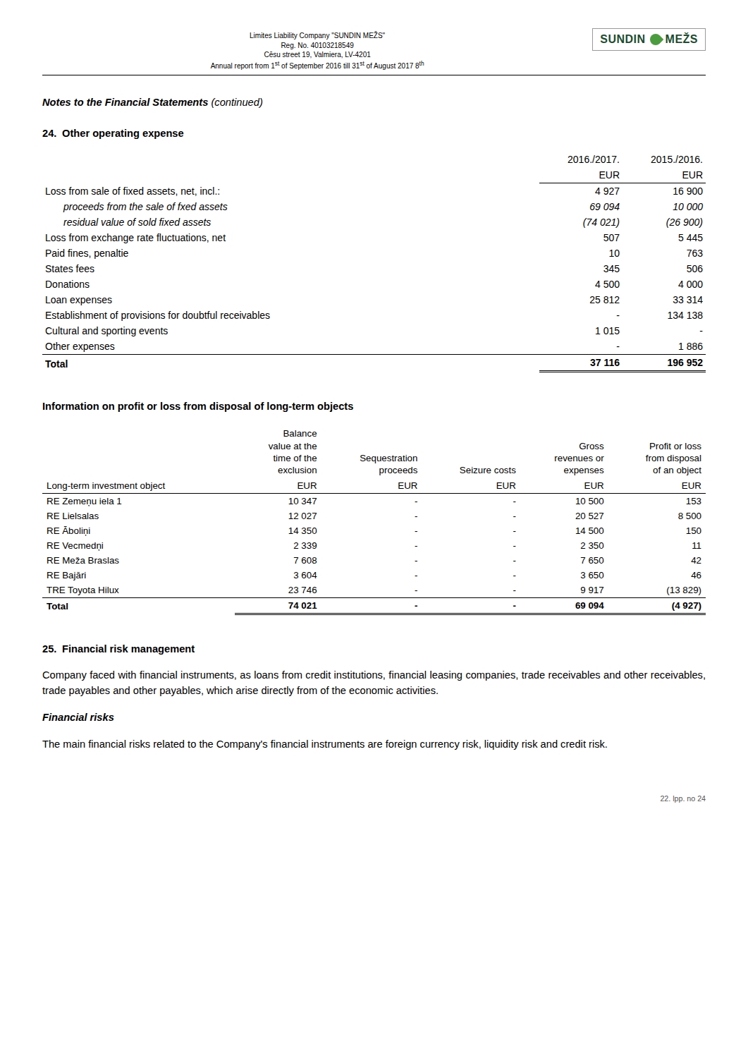Limites Liability Company "SUNDIN MEŽS"
Reg. No. 40103218549
Cēsu street 19, Valmiera, LV-4201
Annual report from 1st of September 2016 till 31st of August 2017 8th
SUNDIN MEŽS
Notes to the Financial Statements (continued)
24. Other operating expense
| | 2016./2017. | 2015./2016. |
| | EUR | EUR |
| Loss from sale of fixed assets, net, incl.: | 4 927 | 16 900 |
| proceeds from the sale of fxed assets | 69 094 | 10 000 |
| residual value of sold fixed assets | (74 021) | (26 900) |
| Loss from exchange rate fluctuations, net | 507 | 5 445 |
| Paid fines, penaltie | 10 | 763 |
| States fees | 345 | 506 |
| Donations | 4 500 | 4 000 |
| Loan expenses | 25 812 | 33 314 |
| Establishment of provisions for doubtful receivables | - | 134 138 |
| Cultural and sporting events | 1 015 | - |
| Other expenses | - | 1 886 |
| Total | 37 116 | 196 952 |
Information on profit or loss from disposal of long-term objects
| | Balance value at the time of the exclusion | Sequestration proceeds | Seizure costs | Gross revenues or expenses | Profit or loss from disposal of an object |
| --- | --- | --- | --- | --- | --- |
| Long-term investment object | EUR | EUR | EUR | EUR | EUR |
| RE Zemeņu iela 1 | 10 347 | - | - | 10 500 | 153 |
| RE Lielsalas | 12 027 | - | - | 20 527 | 8 500 |
| RE Āboliņi | 14 350 | - | - | 14 500 | 150 |
| RE Vecmedņi | 2 339 | - | - | 2 350 | 11 |
| RE Meža Braslas | 7 608 | - | - | 7 650 | 42 |
| RE Bajāri | 3 604 | - | - | 3 650 | 46 |
| TRE Toyota Hilux | 23 746 | - | - | 9 917 | (13 829) |
| Total | 74 021 | - | - | 69 094 | (4 927) |
25. Financial risk management
Company faced with financial instruments, as loans from credit institutions, financial leasing companies, trade receivables and other receivables, trade payables and other payables, which arise directly from of the economic activities.
Financial risks
The main financial risks related to the Company's financial instruments are foreign currency risk, liquidity risk and credit risk.
22. lpp. no 24